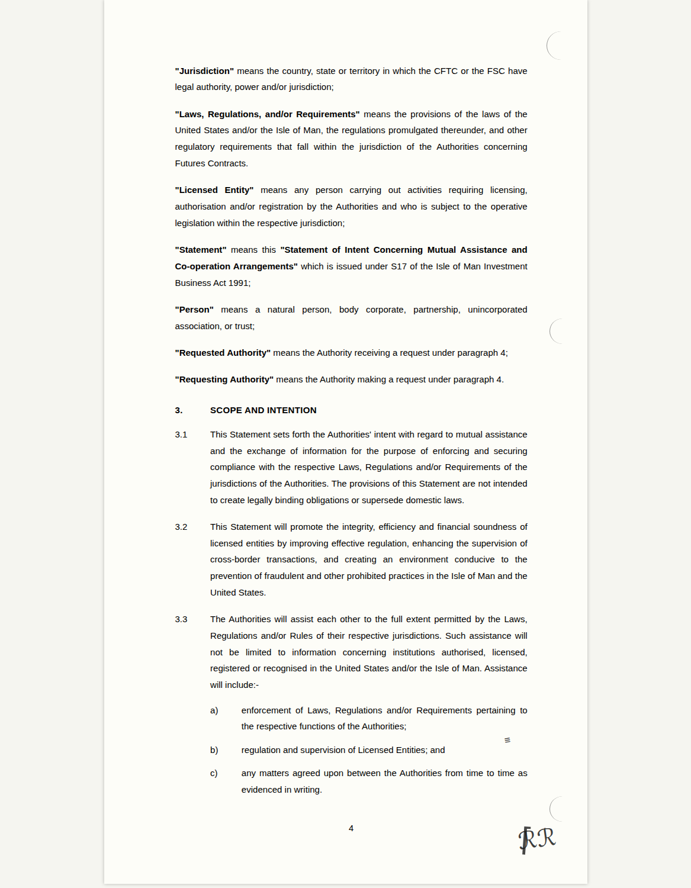"Jurisdiction" means the country, state or territory in which the CFTC or the FSC have legal authority, power and/or jurisdiction;
"Laws, Regulations, and/or Requirements" means the provisions of the laws of the United States and/or the Isle of Man, the regulations promulgated thereunder, and other regulatory requirements that fall within the jurisdiction of the Authorities concerning Futures Contracts.
"Licensed Entity" means any person carrying out activities requiring licensing, authorisation and/or registration by the Authorities and who is subject to the operative legislation within the respective jurisdiction;
"Statement" means this "Statement of Intent Concerning Mutual Assistance and Co-operation Arrangements" which is issued under S17 of the Isle of Man Investment Business Act 1991;
"Person" means a natural person, body corporate, partnership, unincorporated association, or trust;
"Requested Authority" means the Authority receiving a request under paragraph 4;
"Requesting Authority" means the Authority making a request under paragraph 4.
3. SCOPE AND INTENTION
3.1
This Statement sets forth the Authorities' intent with regard to mutual assistance and the exchange of information for the purpose of enforcing and securing compliance with the respective Laws, Regulations and/or Requirements of the jurisdictions of the Authorities. The provisions of this Statement are not intended to create legally binding obligations or supersede domestic laws.
3.2
This Statement will promote the integrity, efficiency and financial soundness of licensed entities by improving effective regulation, enhancing the supervision of cross-border transactions, and creating an environment conducive to the prevention of fraudulent and other prohibited practices in the Isle of Man and the United States.
3.3
The Authorities will assist each other to the full extent permitted by the Laws, Regulations and/or Rules of their respective jurisdictions. Such assistance will not be limited to information concerning institutions authorised, licensed, registered or recognised in the United States and/or the Isle of Man. Assistance will include:-
a) enforcement of Laws, Regulations and/or Requirements pertaining to the respective functions of the Authorities;
b) regulation and supervision of Licensed Entities; and
c) any matters agreed upon between the Authorities from time to time as evidenced in writing.
≡
4
⌈
ℛℛ